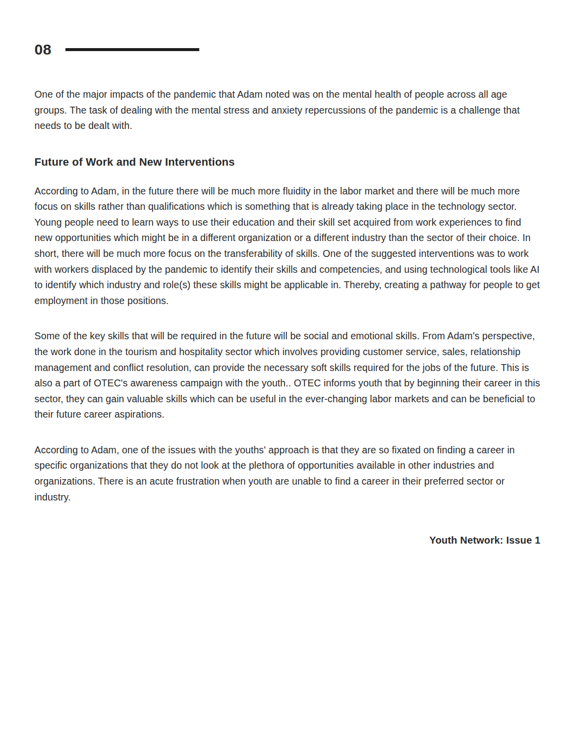08
One of the major impacts of the pandemic that Adam noted was on the mental health of people across all age groups. The task of dealing with the mental stress and anxiety repercussions of the pandemic is a challenge that needs to be dealt with.
Future of Work and New Interventions
According to Adam, in the future there will be much more fluidity in the labor market and there will be much more focus on skills rather than qualifications which is something that is already taking place in the technology sector. Young people need to learn ways to use their education and their skill set acquired from work experiences to find new opportunities which might be in a different organization or a different industry than the sector of their choice. In short, there will be much more focus on the transferability of skills. One of the suggested interventions was to work with workers displaced by the pandemic to identify their skills and competencies, and using technological tools like AI to identify which industry and role(s) these skills might be applicable in. Thereby, creating a pathway for people to get employment in those positions.
Some of the key skills that will be required in the future will be social and emotional skills. From Adam's perspective, the work done in the tourism and hospitality sector which involves providing customer service, sales, relationship management and conflict resolution, can provide the necessary soft skills required for the jobs of the future. This is also a part of OTEC's awareness campaign with the youth.. OTEC informs youth that by beginning their career in this sector, they can gain valuable skills which can be useful in the ever-changing labor markets and can be beneficial to their future career aspirations.
According to Adam, one of the issues with the youths' approach is that they are so fixated on finding a career in specific organizations that they do not look at the plethora of opportunities available in other industries and organizations. There is an acute frustration when youth are unable to find a career in their preferred sector or industry.
Youth Network: Issue 1